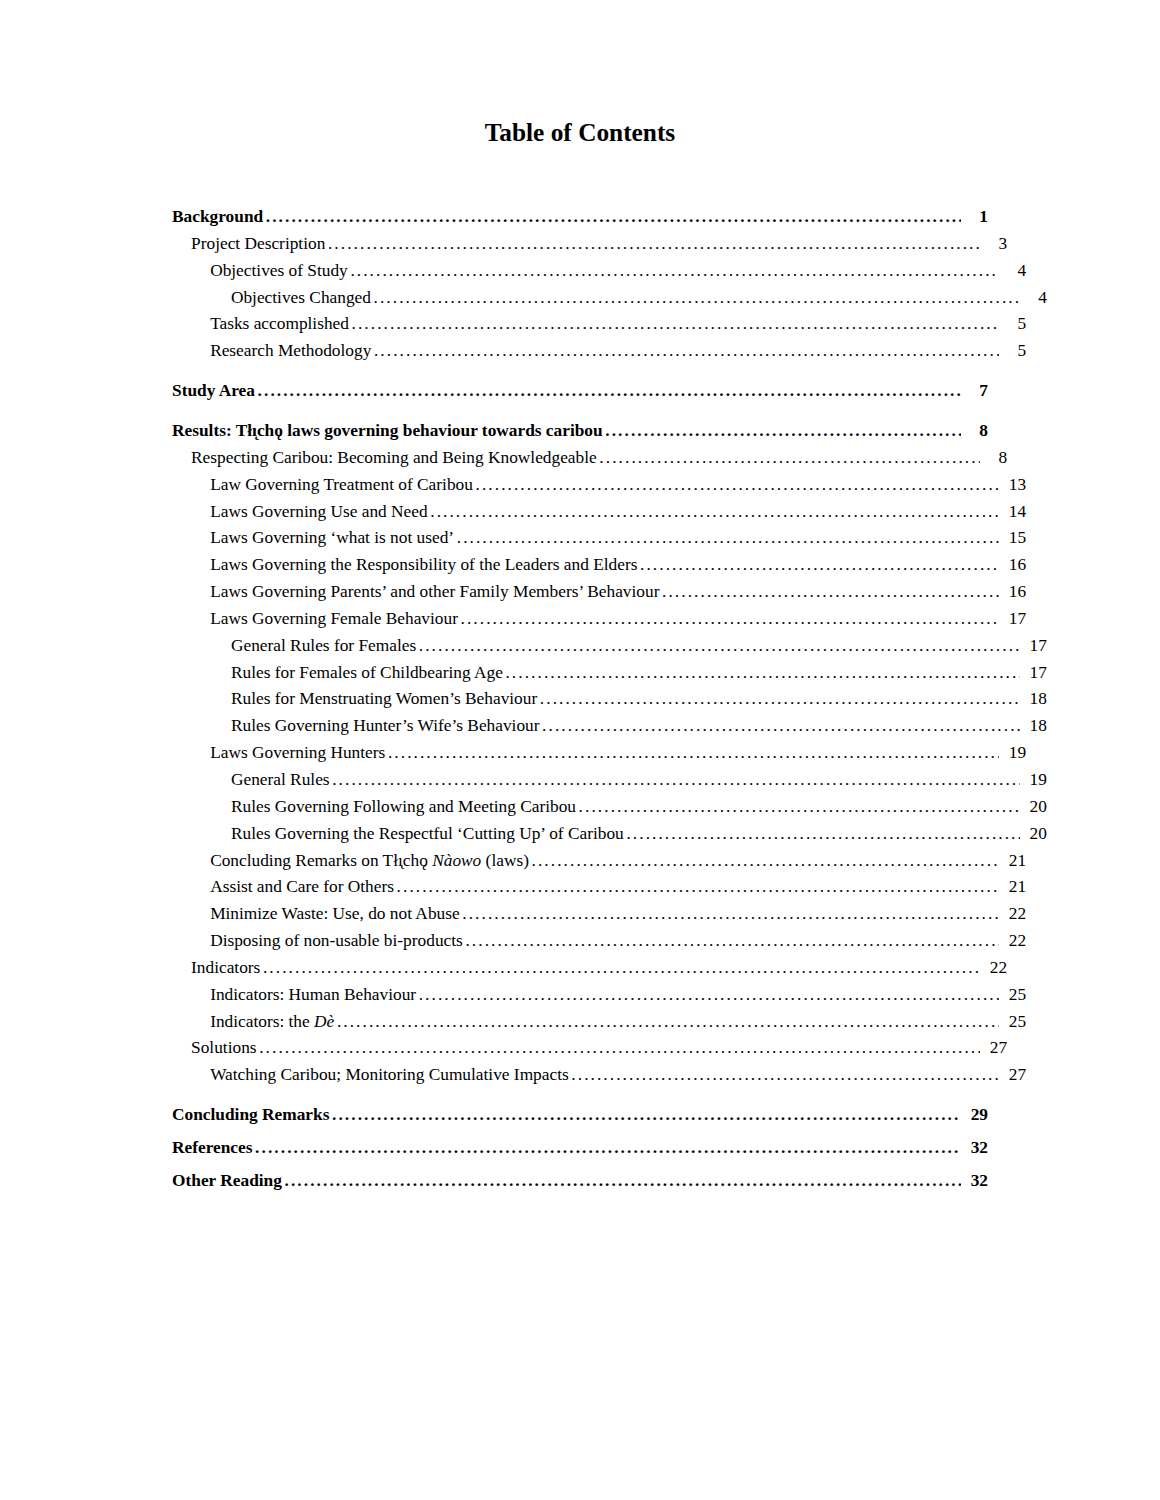Table of Contents
Background 1
Project Description 3
Objectives of Study 4
Objectives Changed 4
Tasks accomplished 5
Research Methodology 5
Study Area 7
Results: Tłı̨chǫ laws governing behaviour towards caribou 8
Respecting Caribou: Becoming and Being Knowledgeable 8
Law Governing Treatment of Caribou 13
Laws Governing Use and Need 14
Laws Governing ‘what is not used’ 15
Laws Governing the Responsibility of the Leaders and Elders 16
Laws Governing Parents’ and other Family Members’ Behaviour 16
Laws Governing Female Behaviour 17
General Rules for Females 17
Rules for Females of Childbearing Age 17
Rules for Menstruating Women’s Behaviour 18
Rules Governing Hunter’s Wife’s Behaviour 18
Laws Governing Hunters 19
General Rules 19
Rules Governing Following and Meeting Caribou 20
Rules Governing the Respectful ‘Cutting Up’ of Caribou 20
Concluding Remarks on Tłı̨chǫ Nàowo (laws) 21
Assist and Care for Others 21
Minimize Waste: Use, do not Abuse 22
Disposing of non-usable bi-products 22
Indicators 22
Indicators: Human Behaviour 25
Indicators: the Dè 25
Solutions 27
Watching Caribou; Monitoring Cumulative Impacts 27
Concluding Remarks 29
References 32
Other Reading 32